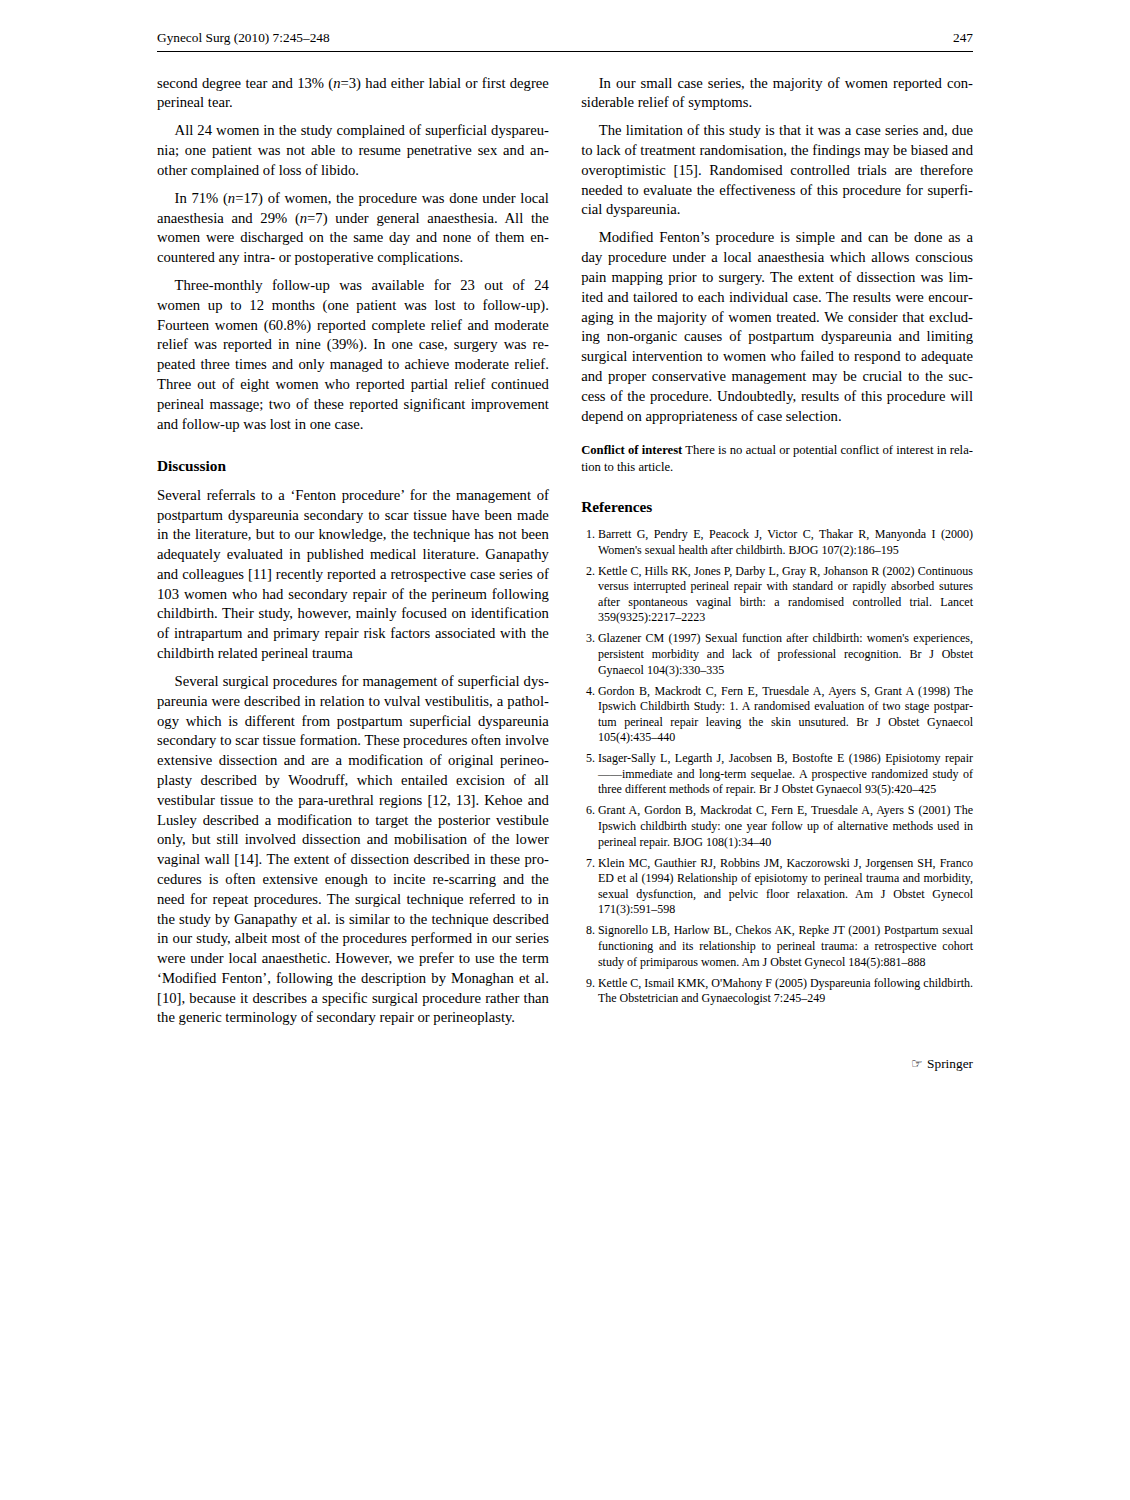Gynecol Surg (2010) 7:245–248 247
second degree tear and 13% (n=3) had either labial or first degree perineal tear.
All 24 women in the study complained of superficial dyspareunia; one patient was not able to resume penetrative sex and another complained of loss of libido.
In 71% (n=17) of women, the procedure was done under local anaesthesia and 29% (n=7) under general anaesthesia. All the women were discharged on the same day and none of them encountered any intra- or postoperative complications.
Three-monthly follow-up was available for 23 out of 24 women up to 12 months (one patient was lost to follow-up). Fourteen women (60.8%) reported complete relief and moderate relief was reported in nine (39%). In one case, surgery was repeated three times and only managed to achieve moderate relief. Three out of eight women who reported partial relief continued perineal massage; two of these reported significant improvement and follow-up was lost in one case.
Discussion
Several referrals to a ‘Fenton procedure’ for the management of postpartum dyspareunia secondary to scar tissue have been made in the literature, but to our knowledge, the technique has not been adequately evaluated in published medical literature. Ganapathy and colleagues [11] recently reported a retrospective case series of 103 women who had secondary repair of the perineum following childbirth. Their study, however, mainly focused on identification of intrapartum and primary repair risk factors associated with the childbirth related perineal trauma
Several surgical procedures for management of superficial dyspareunia were described in relation to vulval vestibulitis, a pathology which is different from postpartum superficial dyspareunia secondary to scar tissue formation. These procedures often involve extensive dissection and are a modification of original perineoplasty described by Woodruff, which entailed excision of all vestibular tissue to the para-urethral regions [12, 13]. Kehoe and Lusley described a modification to target the posterior vestibule only, but still involved dissection and mobilisation of the lower vaginal wall [14]. The extent of dissection described in these procedures is often extensive enough to incite re-scarring and the need for repeat procedures. The surgical technique referred to in the study by Ganapathy et al. is similar to the technique described in our study, albeit most of the procedures performed in our series were under local anaesthetic. However, we prefer to use the term ‘Modified Fenton’, following the description by Monaghan et al. [10], because it describes a specific surgical procedure rather than the generic terminology of secondary repair or perineoplasty.
In our small case series, the majority of women reported considerable relief of symptoms.
The limitation of this study is that it was a case series and, due to lack of treatment randomisation, the findings may be biased and overoptimistic [15]. Randomised controlled trials are therefore needed to evaluate the effectiveness of this procedure for superficial dyspareunia.
Modified Fenton’s procedure is simple and can be done as a day procedure under a local anaesthesia which allows conscious pain mapping prior to surgery. The extent of dissection was limited and tailored to each individual case. The results were encouraging in the majority of women treated. We consider that excluding non-organic causes of postpartum dyspareunia and limiting surgical intervention to women who failed to respond to adequate and proper conservative management may be crucial to the success of the procedure. Undoubtedly, results of this procedure will depend on appropriateness of case selection.
Conflict of interest There is no actual or potential conflict of interest in relation to this article.
References
Barrett G, Pendry E, Peacock J, Victor C, Thakar R, Manyonda I (2000) Women's sexual health after childbirth. BJOG 107(2):186–195
Kettle C, Hills RK, Jones P, Darby L, Gray R, Johanson R (2002) Continuous versus interrupted perineal repair with standard or rapidly absorbed sutures after spontaneous vaginal birth: a randomised controlled trial. Lancet 359(9325):2217–2223
Glazener CM (1997) Sexual function after childbirth: women's experiences, persistent morbidity and lack of professional recognition. Br J Obstet Gynaecol 104(3):330–335
Gordon B, Mackrodt C, Fern E, Truesdale A, Ayers S, Grant A (1998) The Ipswich Childbirth Study: 1. A randomised evaluation of two stage postpartum perineal repair leaving the skin unsutured. Br J Obstet Gynaecol 105(4):435–440
Isager-Sally L, Legarth J, Jacobsen B, Bostofte E (1986) Episiotomy repair——immediate and long-term sequelae. A prospective randomized study of three different methods of repair. Br J Obstet Gynaecol 93(5):420–425
Grant A, Gordon B, Mackrodat C, Fern E, Truesdale A, Ayers S (2001) The Ipswich childbirth study: one year follow up of alternative methods used in perineal repair. BJOG 108(1):34–40
Klein MC, Gauthier RJ, Robbins JM, Kaczorowski J, Jorgensen SH, Franco ED et al (1994) Relationship of episiotomy to perineal trauma and morbidity, sexual dysfunction, and pelvic floor relaxation. Am J Obstet Gynecol 171(3):591–598
Signorello LB, Harlow BL, Chekos AK, Repke JT (2001) Postpartum sexual functioning and its relationship to perineal trauma: a retrospective cohort study of primiparous women. Am J Obstet Gynecol 184(5):881–888
Kettle C, Ismail KMK, O'Mahony F (2005) Dyspareunia following childbirth. The Obstetrician and Gynaecologist 7:245–249
☞Springer